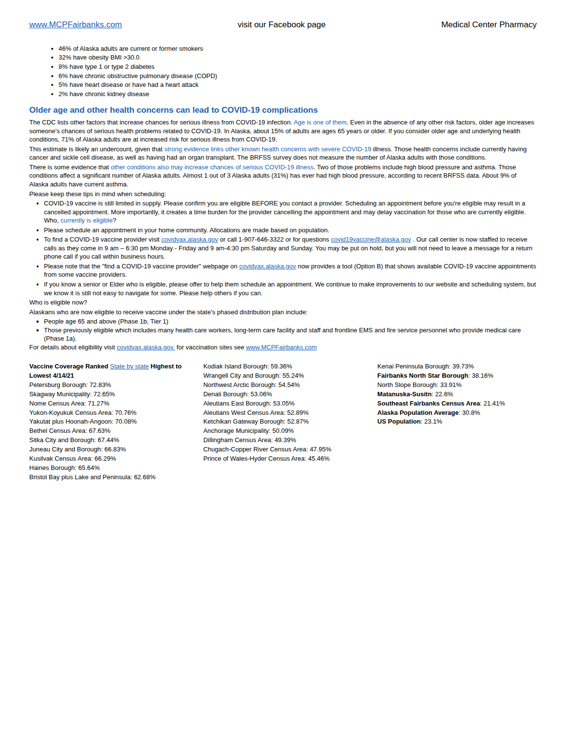www.MCPFairbanks.com visit our Facebook page Medical Center Pharmacy
46% of Alaska adults are current or former smokers
32% have obesity BMI >30.0
8% have type 1 or type 2 diabetes
6% have chronic obstructive pulmonary disease (COPD)
5% have heart disease or have had a heart attack
2% have chronic kidney disease
Older age and other health concerns can lead to COVID-19 complications
The CDC lists other factors that increase chances for serious illness from COVID-19 infection. Age is one of them. Even in the absence of any other risk factors, older age increases someone's chances of serious health problems related to COVID-19. In Alaska, about 15% of adults are ages 65 years or older. If you consider older age and underlying health conditions, 71% of Alaska adults are at increased risk for serious illness from COVID-19.
This estimate is likely an undercount, given that strong evidence links other known health concerns with severe COVID-19 illness. Those health concerns include currently having cancer and sickle cell disease, as well as having had an organ transplant. The BRFSS survey does not measure the number of Alaska adults with those conditions.
There is some evidence that other conditions also may increase chances of serious COVID-19 illness. Two of those problems include high blood pressure and asthma. Those conditions affect a significant number of Alaska adults. Almost 1 out of 3 Alaska adults (31%) has ever had high blood pressure, according to recent BRFSS data. About 9% of Alaska adults have current asthma.
Please keep these tips in mind when scheduling:
COVID-19 vaccine is still limited in supply. Please confirm you are eligible BEFORE you contact a provider. Scheduling an appointment before you're eligible may result in a cancelled appointment. More importantly, it creates a time burden for the provider cancelling the appointment and may delay vaccination for those who are currently eligible. Who, currently is eligible?
Please schedule an appointment in your home community. Allocations are made based on population.
To find a COVID-19 vaccine provider visit covidvax.alaska.gov or call 1-907-646-3322 or for questions covid19vaccine@alaska.gov . Our call center is now staffed to receive calls as they come in 9 am – 6:30 pm Monday - Friday and 9 am-4:30 pm Saturday and Sunday. You may be put on hold, but you will not need to leave a message for a return phone call if you call within business hours.
Please note that the "find a COVID-19 vaccine provider" webpage on covidvax.alaska.gov now provides a tool (Option B) that shows available COVID-19 vaccine appointments from some vaccine providers.
If you know a senior or Elder who is eligible, please offer to help them schedule an appointment. We continue to make improvements to our website and scheduling system, but we know it is still not easy to navigate for some. Please help others if you can.
Who is eligible now?
Alaskans who are now eligible to receive vaccine under the state's phased distribution plan include:
People age 65 and above (Phase 1b, Tier 1)
Those previously eligible which includes many health care workers, long-term care facility and staff and frontline EMS and fire service personnel who provide medical care (Phase 1a).
For details about eligibility visit covidvax.alaska.gov. for vaccination sites see www.MCPFairbanks.com
Vaccine Coverage Ranked State by state Highest to Lowest 4/14/21
Petersburg Borough: 72.83%
Skagway Municipality: 72.65%
Nome Census Area: 71.27%
Yukon-Koyukuk Census Area: 70.76%
Yakutat plus Hoonah-Angoon: 70.08%
Bethel Census Area: 67.63%
Sitka City and Borough: 67.44%
Juneau City and Borough: 66.83%
Kusilvak Census Area: 66.29%
Haines Borough: 65.64%
Bristol Bay plus Lake and Peninsula: 62.68%
Kodiak Island Borough: 59.36%
Wrangell City and Borough: 55.24%
Northwest Arctic Borough: 54.54%
Denali Borough: 53.06%
Aleutians East Borough: 53.05%
Aleutians West Census Area: 52.89%
Ketchikan Gateway Borough: 52.87%
Anchorage Municipality: 50.09%
Dillingham Census Area: 49.39%
Chugach-Copper River Census Area: 47.95%
Prince of Wales-Hyder Census Area: 45.46%
Kenai Peninsula Borough: 39.73%
Fairbanks North Star Borough: 38.16%
North Slope Borough: 33.91%
Matanuska-Susitn: 22.6%
Southeast Fairbanks Census Area: 21.41%
Alaska Population Average: 30.8%
US Population: 23.1%